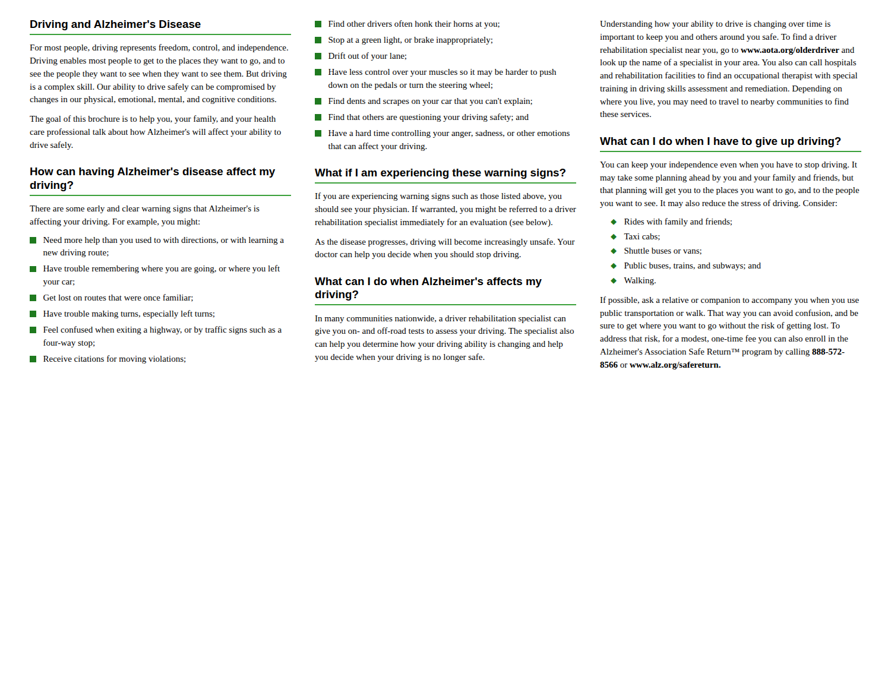Driving and Alzheimer's Disease
For most people, driving represents freedom, control, and independence. Driving enables most people to get to the places they want to go, and to see the people they want to see when they want to see them. But driving is a complex skill. Our ability to drive safely can be compromised by changes in our physical, emotional, mental, and cognitive conditions.
The goal of this brochure is to help you, your family, and your health care professional talk about how Alzheimer's will affect your ability to drive safely.
How can having Alzheimer's disease affect my driving?
There are some early and clear warning signs that Alzheimer's is affecting your driving. For example, you might:
Need more help than you used to with directions, or with learning a new driving route;
Have trouble remembering where you are going, or where you left your car;
Get lost on routes that were once familiar;
Have trouble making turns, especially left turns;
Feel confused when exiting a highway, or by traffic signs such as a four-way stop;
Receive citations for moving violations;
Find other drivers often honk their horns at you;
Stop at a green light, or brake inappropriately;
Drift out of your lane;
Have less control over your muscles so it may be harder to push down on the pedals or turn the steering wheel;
Find dents and scrapes on your car that you can't explain;
Find that others are questioning your driving safety; and
Have a hard time controlling your anger, sadness, or other emotions that can affect your driving.
What if I am experiencing these warning signs?
If you are experiencing warning signs such as those listed above, you should see your physician. If warranted, you might be referred to a driver rehabilitation specialist immediately for an evaluation (see below).
As the disease progresses, driving will become increasingly unsafe. Your doctor can help you decide when you should stop driving.
What can I do when Alzheimer's affects my driving?
In many communities nationwide, a driver rehabilitation specialist can give you on- and off-road tests to assess your driving. The specialist also can help you determine how your driving ability is changing and help you decide when your driving is no longer safe.
Understanding how your ability to drive is changing over time is important to keep you and others around you safe. To find a driver rehabilitation specialist near you, go to www.aota.org/olderdriver and look up the name of a specialist in your area. You also can call hospitals and rehabilitation facilities to find an occupational therapist with special training in driving skills assessment and remediation. Depending on where you live, you may need to travel to nearby communities to find these services.
What can I do when I have to give up driving?
You can keep your independence even when you have to stop driving. It may take some planning ahead by you and your family and friends, but that planning will get you to the places you want to go, and to the people you want to see. It may also reduce the stress of driving. Consider:
Rides with family and friends;
Taxi cabs;
Shuttle buses or vans;
Public buses, trains, and subways; and
Walking.
If possible, ask a relative or companion to accompany you when you use public transportation or walk. That way you can avoid confusion, and be sure to get where you want to go without the risk of getting lost. To address that risk, for a modest, one-time fee you can also enroll in the Alzheimer's Association Safe Return™ program by calling 888-572-8566 or www.alz.org/safereturn.